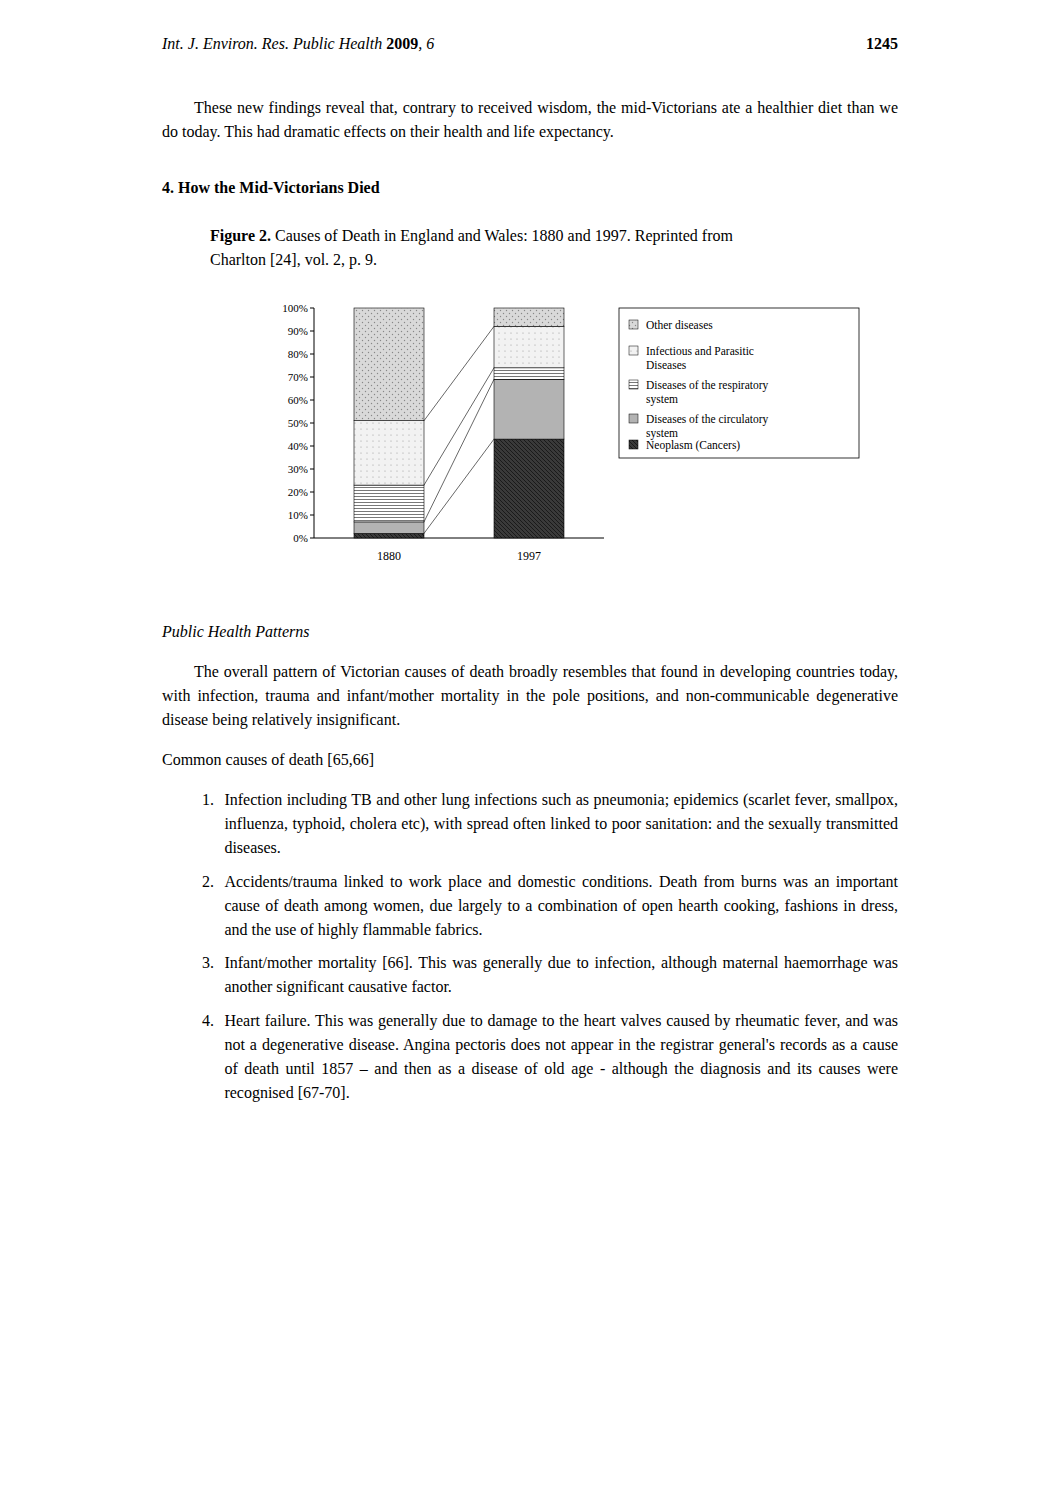Int. J. Environ. Res. Public Health 2009, 6
1245
These new findings reveal that, contrary to received wisdom, the mid-Victorians ate a healthier diet than we do today. This had dramatic effects on their health and life expectancy.
4. How the Mid-Victorians Died
Figure 2. Causes of Death in England and Wales: 1880 and 1997. Reprinted from Charlton [24], vol. 2, p. 9.
100% 90% 80% 70% 60% 50% 40% 30% 20% 10% 0% 1880 1997 Other diseases Infectious and Parasitic Diseases Diseases of the respiratory system Diseases of the circulatory system Neoplasm (Cancers)
Public Health Patterns
The overall pattern of Victorian causes of death broadly resembles that found in developing countries today, with infection, trauma and infant/mother mortality in the pole positions, and non-communicable degenerative disease being relatively insignificant.
Common causes of death [65,66]
Infection including TB and other lung infections such as pneumonia; epidemics (scarlet fever, smallpox, influenza, typhoid, cholera etc), with spread often linked to poor sanitation: and the sexually transmitted diseases.
Accidents/trauma linked to work place and domestic conditions. Death from burns was an important cause of death among women, due largely to a combination of open hearth cooking, fashions in dress, and the use of highly flammable fabrics.
Infant/mother mortality [66]. This was generally due to infection, although maternal haemorrhage was another significant causative factor.
Heart failure. This was generally due to damage to the heart valves caused by rheumatic fever, and was not a degenerative disease. Angina pectoris does not appear in the registrar general's records as a cause of death until 1857 – and then as a disease of old age - although the diagnosis and its causes were recognised [67-70].